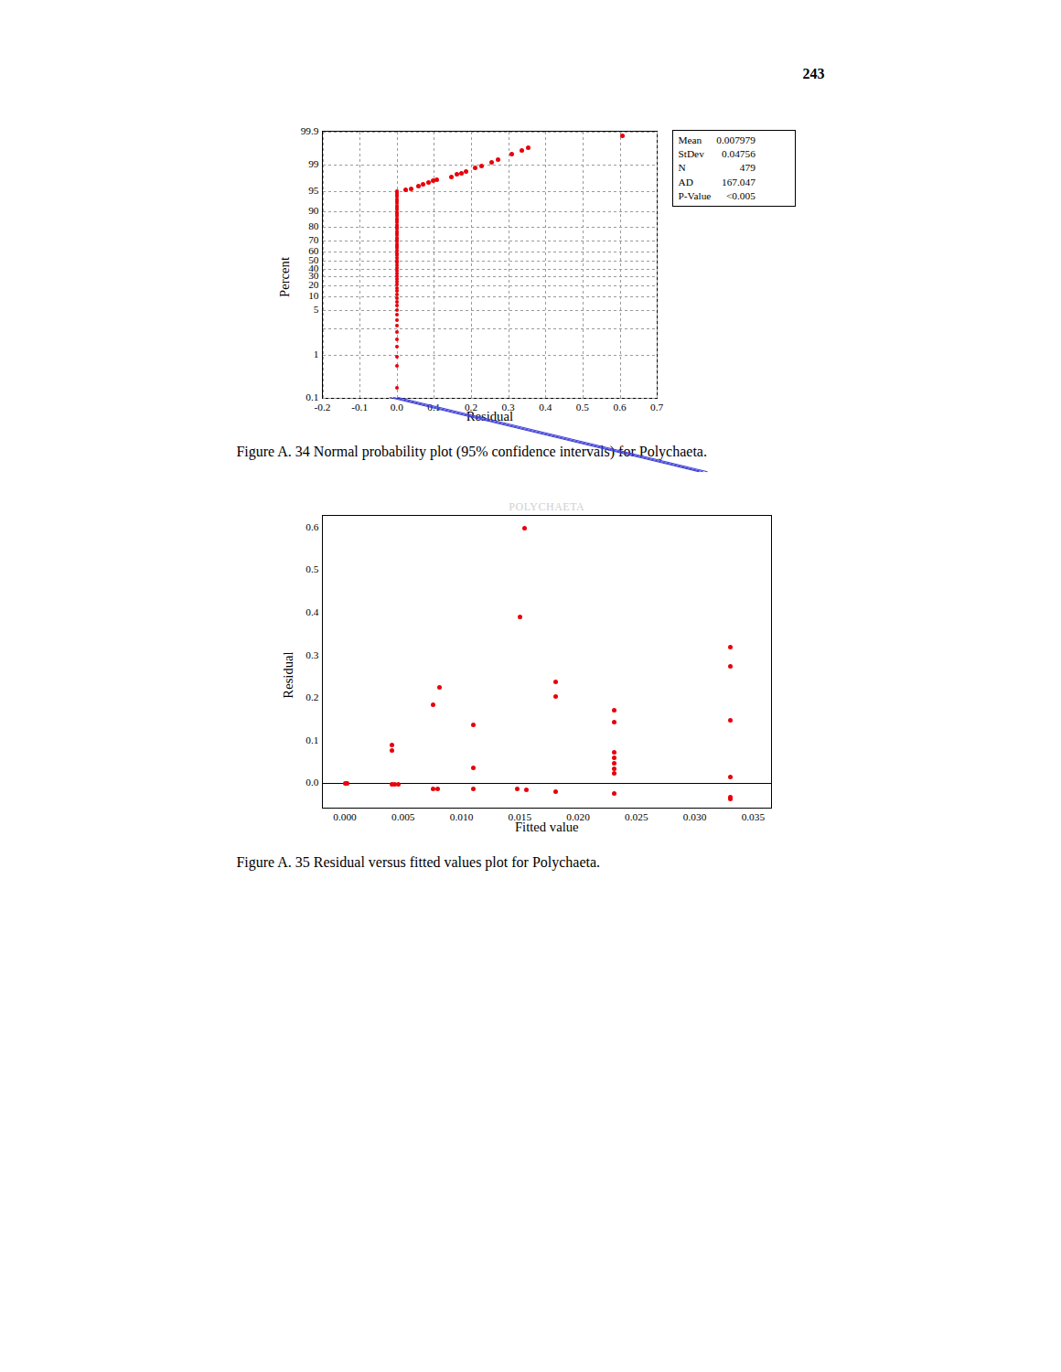243
Percent
99.9
99
95
90
80
70
60
50
40
30
20
10
5
1
0.1
-0.2
-0.1
0.0
0.1
0.2
0.3
0.4
0.5
0.6
0.7
| Mean | 0.007979 |
| StDev | 0.04756 |
| N | 479 |
| AD | 167.047 |
| P-Value | <0.005 |
Residual
Figure A. 34 Normal probability plot (95% confidence intervals) for Polychaeta.
Residual
POLYCHAETA
0.6
0.5
0.4
0.3
0.2
0.1
0.0
0.000
0.005
0.010
0.015
0.020
0.025
0.030
0.035
Fitted value
Figure A. 35 Residual versus fitted values plot for Polychaeta.